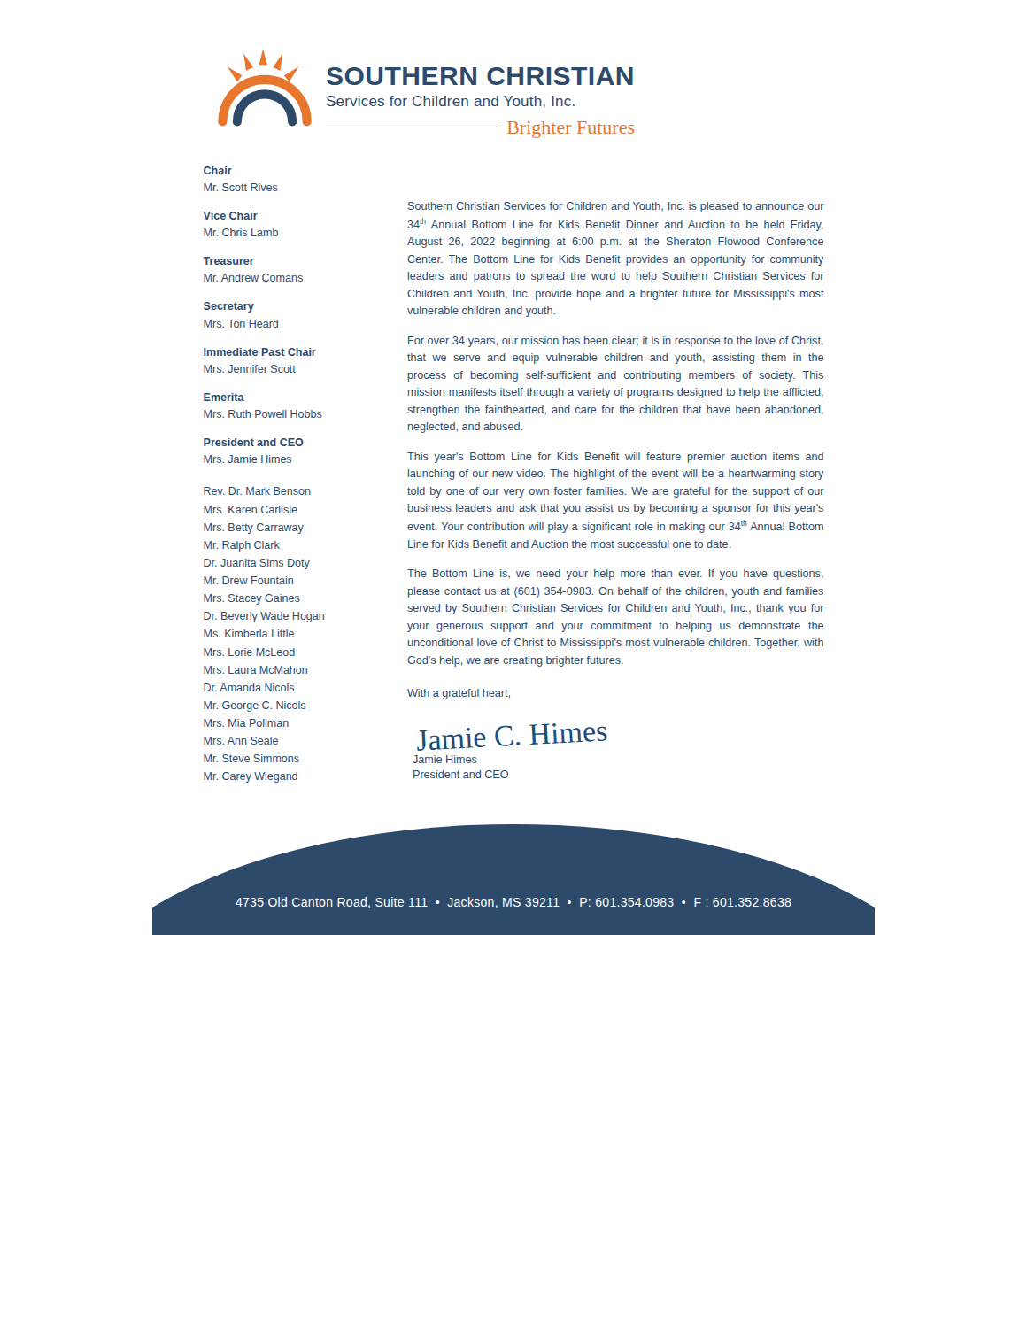SOUTHERN CHRISTIAN
Services for Children and Youth, Inc.
Brighter Futures
Chair
Mr. Scott Rives
Vice Chair
Mr. Chris Lamb
Treasurer
Mr. Andrew Comans
Secretary
Mrs. Tori Heard
Immediate Past Chair
Mrs. Jennifer Scott
Emerita
Mrs. Ruth Powell Hobbs
President and CEO
Mrs. Jamie Himes
Rev. Dr. Mark Benson
Mrs. Karen Carlisle
Mrs. Betty Carraway
Mr. Ralph Clark
Dr. Juanita Sims Doty
Mr. Drew Fountain
Mrs. Stacey Gaines
Dr. Beverly Wade Hogan
Ms. Kimberla Little
Mrs. Lorie McLeod
Mrs. Laura McMahon
Dr. Amanda Nicols
Mr. George C. Nicols
Mrs. Mia Pollman
Mrs. Ann Seale
Mr. Steve Simmons
Mr. Carey Wiegand
Southern Christian Services for Children and Youth, Inc. is pleased to announce our 34th Annual Bottom Line for Kids Benefit Dinner and Auction to be held Friday, August 26, 2022 beginning at 6:00 p.m. at the Sheraton Flowood Conference Center. The Bottom Line for Kids Benefit provides an opportunity for community leaders and patrons to spread the word to help Southern Christian Services for Children and Youth, Inc. provide hope and a brighter future for Mississippi's most vulnerable children and youth.
For over 34 years, our mission has been clear; it is in response to the love of Christ, that we serve and equip vulnerable children and youth, assisting them in the process of becoming self-sufficient and contributing members of society. This mission manifests itself through a variety of programs designed to help the afflicted, strengthen the fainthearted, and care for the children that have been abandoned, neglected, and abused.
This year's Bottom Line for Kids Benefit will feature premier auction items and launching of our new video. The highlight of the event will be a heartwarming story told by one of our very own foster families. We are grateful for the support of our business leaders and ask that you assist us by becoming a sponsor for this year's event. Your contribution will play a significant role in making our 34th Annual Bottom Line for Kids Benefit and Auction the most successful one to date.
The Bottom Line is, we need your help more than ever. If you have questions, please contact us at (601) 354-0983. On behalf of the children, youth and families served by Southern Christian Services for Children and Youth, Inc., thank you for your generous support and your commitment to helping us demonstrate the unconditional love of Christ to Mississippi's most vulnerable children. Together, with God's help, we are creating brighter futures.
With a grateful heart,
Jamie C. Himes
Jamie Himes
President and CEO
4735 Old Canton Road, Suite 111 • Jackson, MS 39211 • P: 601.354.0983 • F : 601.352.8638